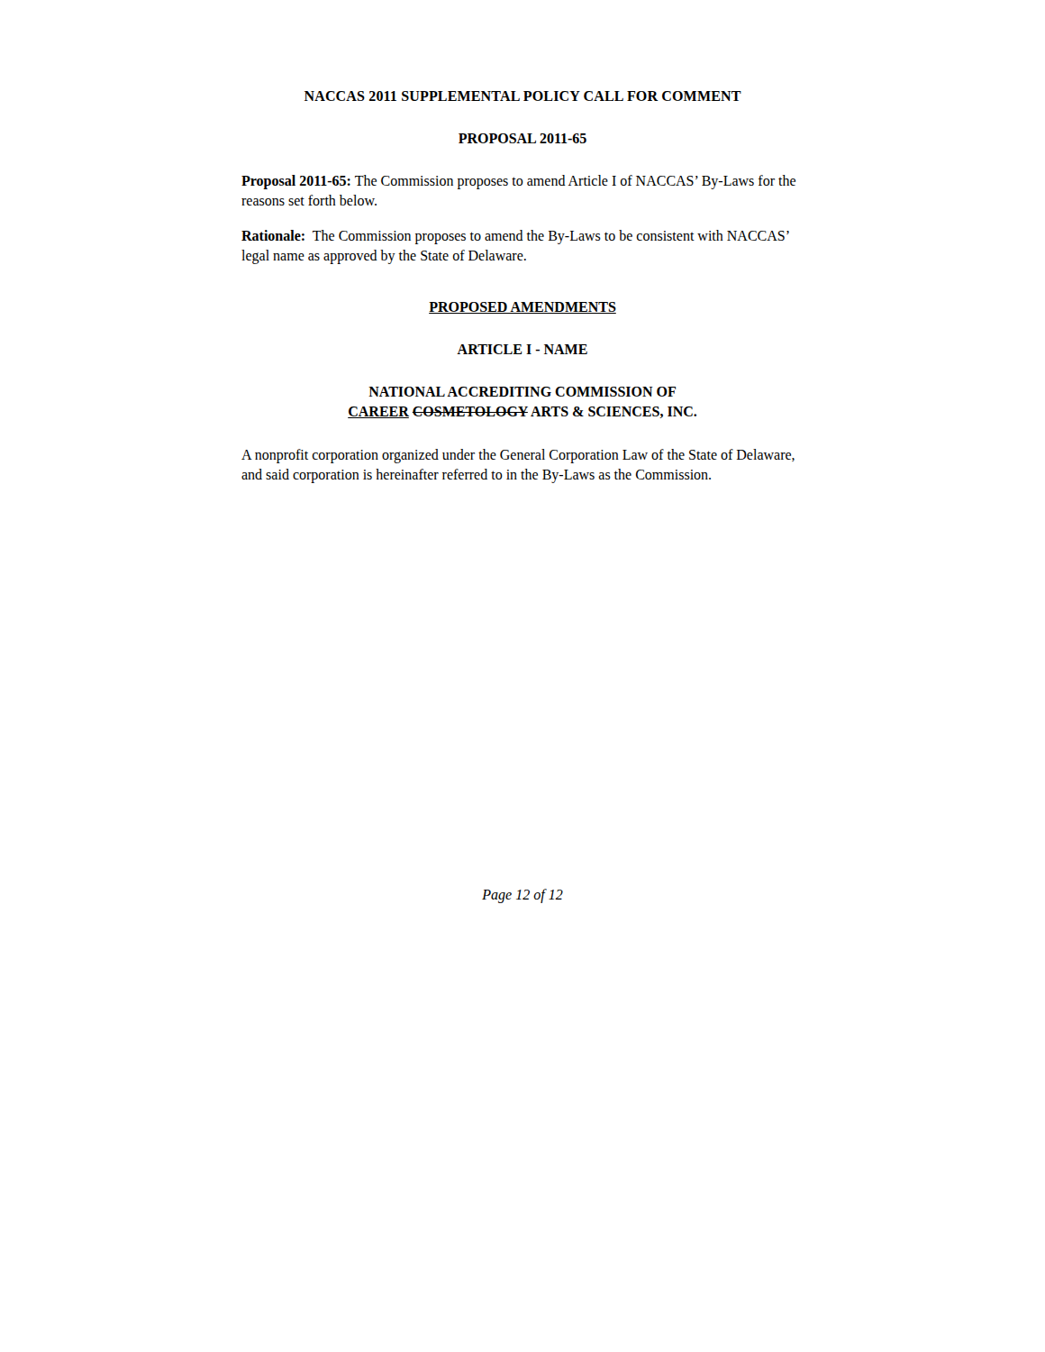NACCAS 2011 SUPPLEMENTAL POLICY CALL FOR COMMENT
PROPOSAL 2011-65
Proposal 2011-65: The Commission proposes to amend Article I of NACCAS’ By-Laws for the reasons set forth below.
Rationale: The Commission proposes to amend the By-Laws to be consistent with NACCAS’ legal name as approved by the State of Delaware.
PROPOSED AMENDMENTS
ARTICLE I - NAME
NATIONAL ACCREDITING COMMISSION OF
CAREER COSMETOLOGY ARTS & SCIENCES, INC.
A nonprofit corporation organized under the General Corporation Law of the State of Delaware, and said corporation is hereinafter referred to in the By-Laws as the Commission.
Page 12 of 12